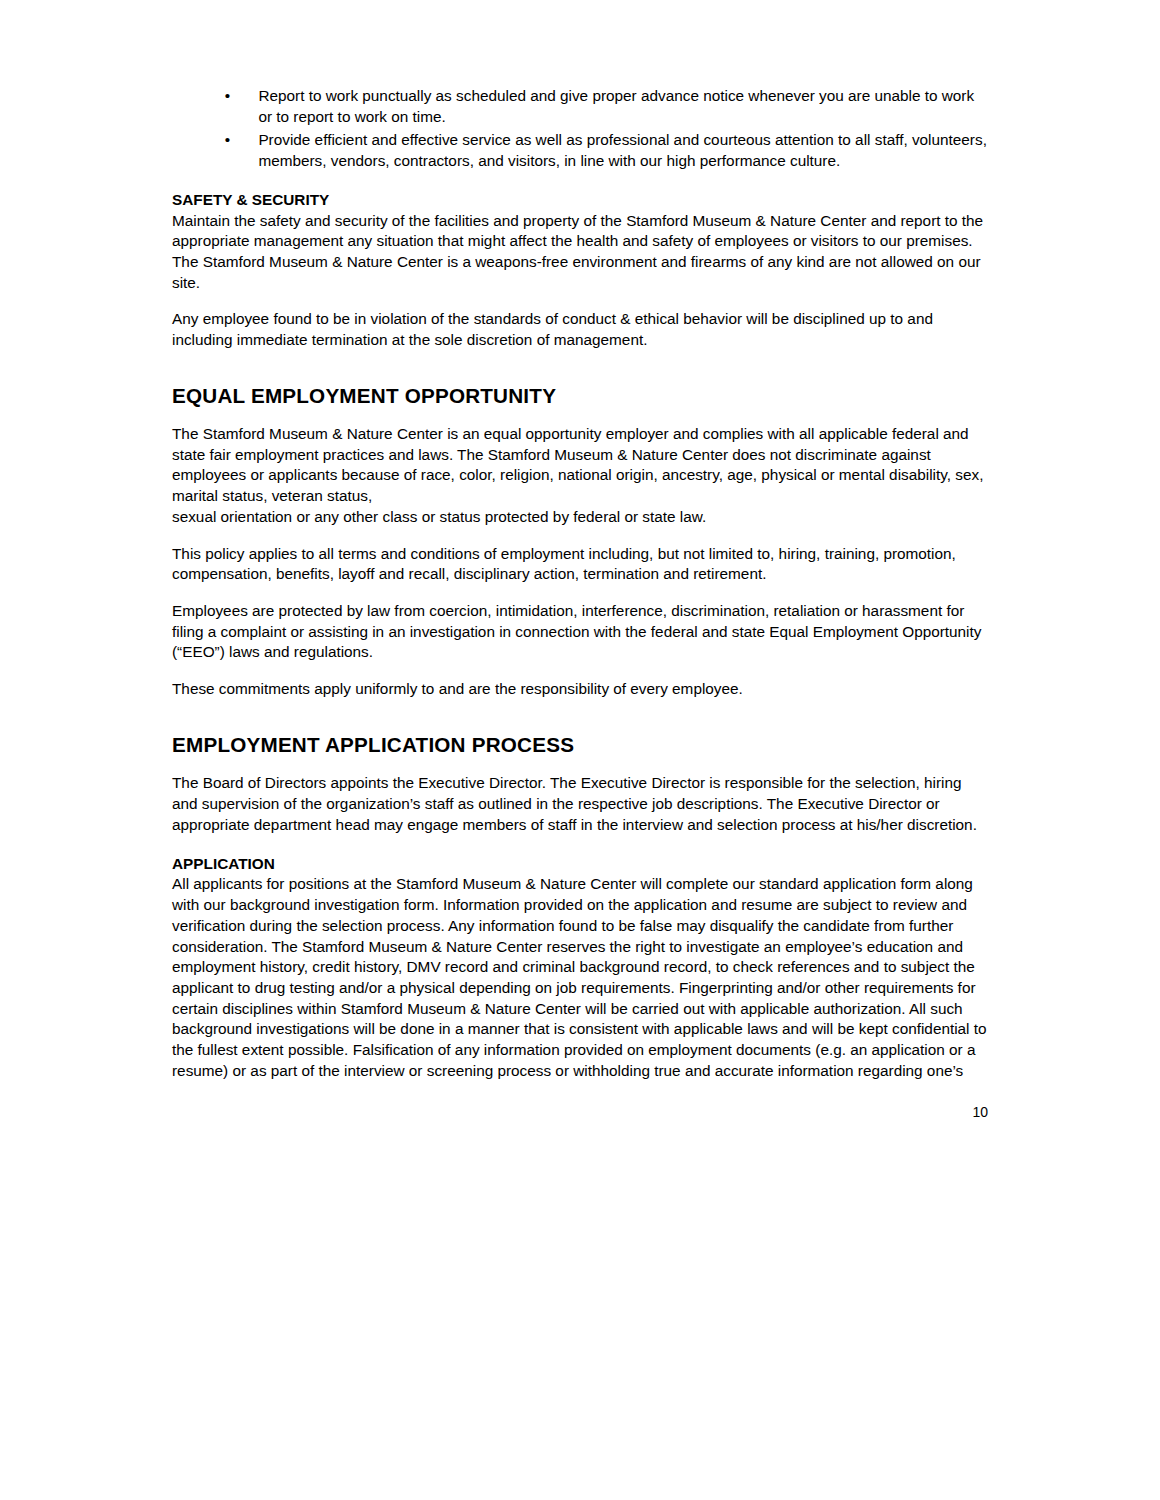Report to work punctually as scheduled and give proper advance notice whenever you are unable to work or to report to work on time.
Provide efficient and effective service as well as professional and courteous attention to all staff, volunteers, members, vendors, contractors, and visitors, in line with our high performance culture.
SAFETY & SECURITY
Maintain the safety and security of the facilities and property of the Stamford Museum & Nature Center and report to the appropriate management any situation that might affect the health and safety of employees or visitors to our premises. The Stamford Museum & Nature Center is a weapons-free environment and firearms of any kind are not allowed on our site.
Any employee found to be in violation of the standards of conduct & ethical behavior will be disciplined up to and including immediate termination at the sole discretion of management.
EQUAL EMPLOYMENT OPPORTUNITY
The Stamford Museum & Nature Center is an equal opportunity employer and complies with all applicable federal and state fair employment practices and laws. The Stamford Museum & Nature Center does not discriminate against employees or applicants because of race, color, religion, national origin, ancestry, age, physical or mental disability, sex, marital status, veteran status,
sexual orientation or any other class or status protected by federal or state law.
This policy applies to all terms and conditions of employment including, but not limited to, hiring, training, promotion, compensation, benefits, layoff and recall, disciplinary action, termination and retirement.
Employees are protected by law from coercion, intimidation, interference, discrimination, retaliation or harassment for filing a complaint or assisting in an investigation in connection with the federal and state Equal Employment Opportunity (“EEO”) laws and regulations.
These commitments apply uniformly to and are the responsibility of every employee.
EMPLOYMENT APPLICATION PROCESS
The Board of Directors appoints the Executive Director. The Executive Director is responsible for the selection, hiring and supervision of the organization’s staff as outlined in the respective job descriptions. The Executive Director or appropriate department head may engage members of staff in the interview and selection process at his/her discretion.
APPLICATION
All applicants for positions at the Stamford Museum & Nature Center will complete our standard application form along with our background investigation form. Information provided on the application and resume are subject to review and verification during the selection process. Any information found to be false may disqualify the candidate from further consideration. The Stamford Museum & Nature Center reserves the right to investigate an employee’s education and employment history, credit history, DMV record and criminal background record, to check references and to subject the applicant to drug testing and/or a physical depending on job requirements. Fingerprinting and/or other requirements for certain disciplines within Stamford Museum & Nature Center will be carried out with applicable authorization. All such background investigations will be done in a manner that is consistent with applicable laws and will be kept confidential to the fullest extent possible. Falsification of any information provided on employment documents (e.g. an application or a resume) or as part of the interview or screening process or withholding true and accurate information regarding one’s
10